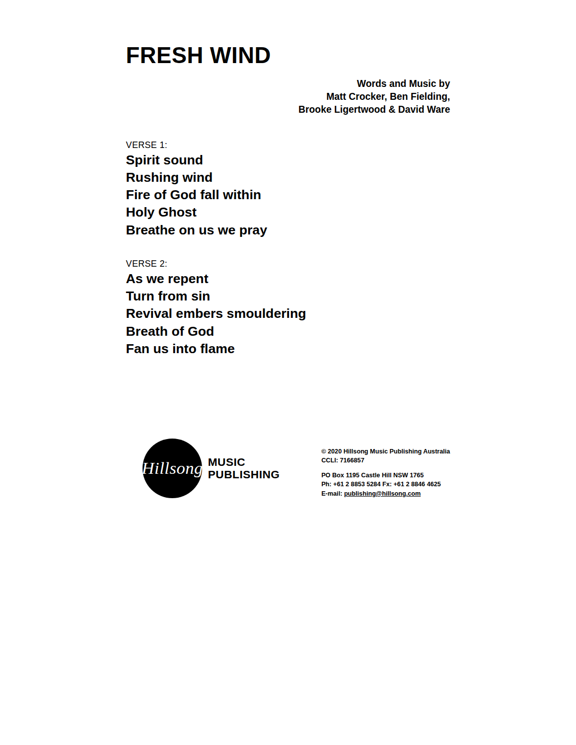FRESH WIND
Words and Music by
Matt Crocker, Ben Fielding,
Brooke Ligertwood & David Ware
VERSE 1:
Spirit sound
Rushing wind
Fire of God fall within
Holy Ghost
Breathe on us we pray
VERSE 2:
As we repent
Turn from sin
Revival embers smouldering
Breath of God
Fan us into flame
Hillsong
MUSIC
PUBLISHING
© 2020 Hillsong Music Publishing Australia
CCLI: 7166857
PO Box 1195 Castle Hill NSW 1765
Ph: +61 2 8853 5284 Fx: +61 2 8846 4625
E-mail: publishing@hillsong.com